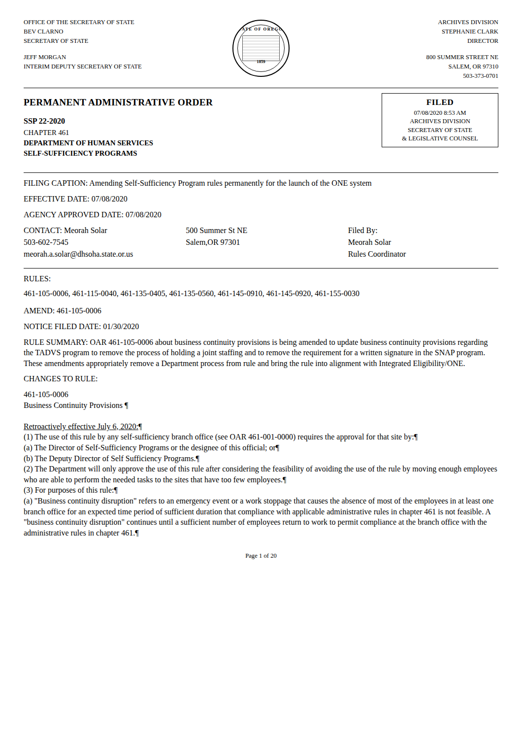Office of the Secretary of State
Bev Clarno
Secretary of State
Jeff Morgan
Interim Deputy Secretary of State
STATE OF OREGON
1859
Archives Division
Stephanie Clark
Director
800 Summer Street NE
Salem, OR 97310
503-373-0701
PERMANENT ADMINISTRATIVE ORDER
SSP 22-2020
CHAPTER 461
DEPARTMENT OF HUMAN SERVICES
SELF-SUFFICIENCY PROGRAMS
FILED
07/08/2020 8:53 AM
ARCHIVES DIVISION
SECRETARY OF STATE
& LEGISLATIVE COUNSEL
FILING CAPTION: Amending Self-Sufficiency Program rules permanently for the launch of the ONE system
EFFECTIVE DATE: 07/08/2020
AGENCY APPROVED DATE: 07/08/2020
CONTACT: Meorah Solar
503-602-7545
meorah.a.solar@dhsoha.state.or.us
500 Summer St NE
Salem,OR 97301
Filed By:
Meorah Solar
Rules Coordinator
RULES:
461-105-0006, 461-115-0040, 461-135-0405, 461-135-0560, 461-145-0910, 461-145-0920, 461-155-0030
AMEND: 461-105-0006
NOTICE FILED DATE: 01/30/2020
RULE SUMMARY: OAR 461-105-0006 about business continuity provisions is being amended to update business continuity provisions regarding the TADVS program to remove the process of holding a joint staffing and to remove the requirement for a written signature in the SNAP program. These amendments appropriately remove a Department process from rule and bring the rule into alignment with Integrated Eligibility/ONE.
CHANGES TO RULE:
461-105-0006
Business Continuity Provisions ¶
Retroactively effective July 6, 2020:¶
(1) The use of this rule by any self-sufficiency branch office (see OAR 461-001-0000) requires the approval for that site by:¶
(a) The Director of Self-Sufficiency Programs or the designee of this official; or¶
(b) The Deputy Director of Self Sufficiency Programs.¶
(2) The Department will only approve the use of this rule after considering the feasibility of avoiding the use of the rule by moving enough employees who are able to perform the needed tasks to the sites that have too few employees.¶
(3) For purposes of this rule:¶
(a) "Business continuity disruption" refers to an emergency event or a work stoppage that causes the absence of most of the employees in at least one branch office for an expected time period of sufficient duration that compliance with applicable administrative rules in chapter 461 is not feasible. A "business continuity disruption" continues until a sufficient number of employees return to work to permit compliance at the branch office with the administrative rules in chapter 461.¶
Page 1 of 20